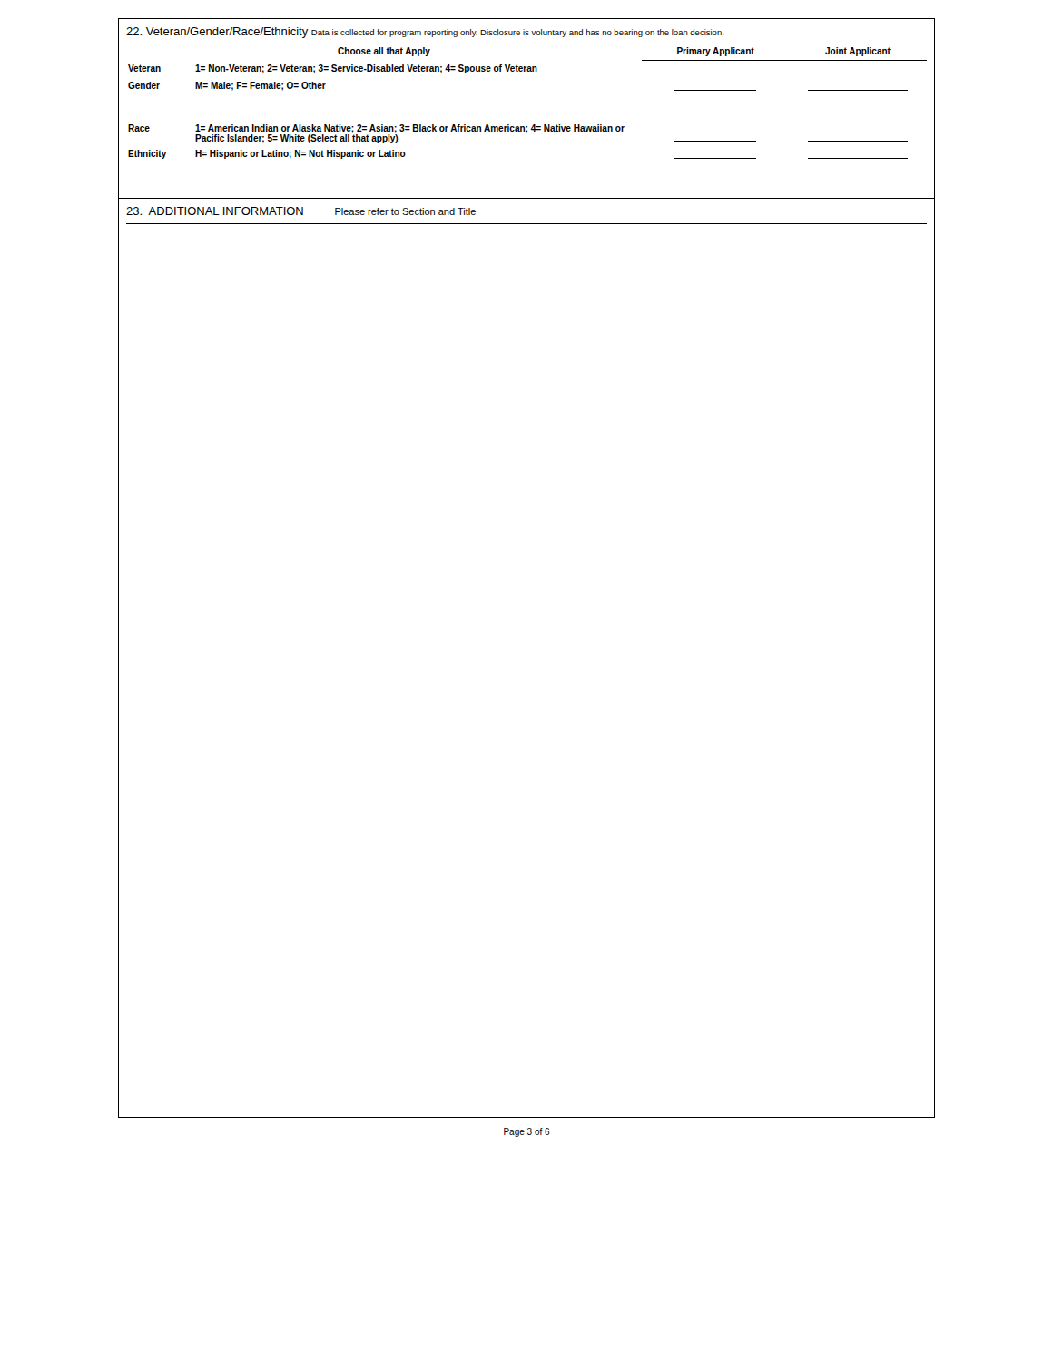22. Veteran/Gender/Race/Ethnicity Data is collected for program reporting only. Disclosure is voluntary and has no bearing on the loan decision.
| Choose all that Apply | Primary Applicant | Joint Applicant |
| --- | --- | --- |
| Veteran | 1= Non-Veteran; 2= Veteran; 3= Service-Disabled Veteran; 4= Spouse of Veteran | | |
| Gender | M= Male; F= Female; O= Other | | |
| Race | 1= American Indian or Alaska Native; 2= Asian; 3= Black or African American; 4= Native Hawaiian or Pacific Islander; 5= White (Select all that apply) | | |
| Ethnicity | H= Hispanic or Latino; N= Not Hispanic or Latino | | |
23. ADDITIONAL INFORMATION Please refer to Section and Title
Page 3 of 6